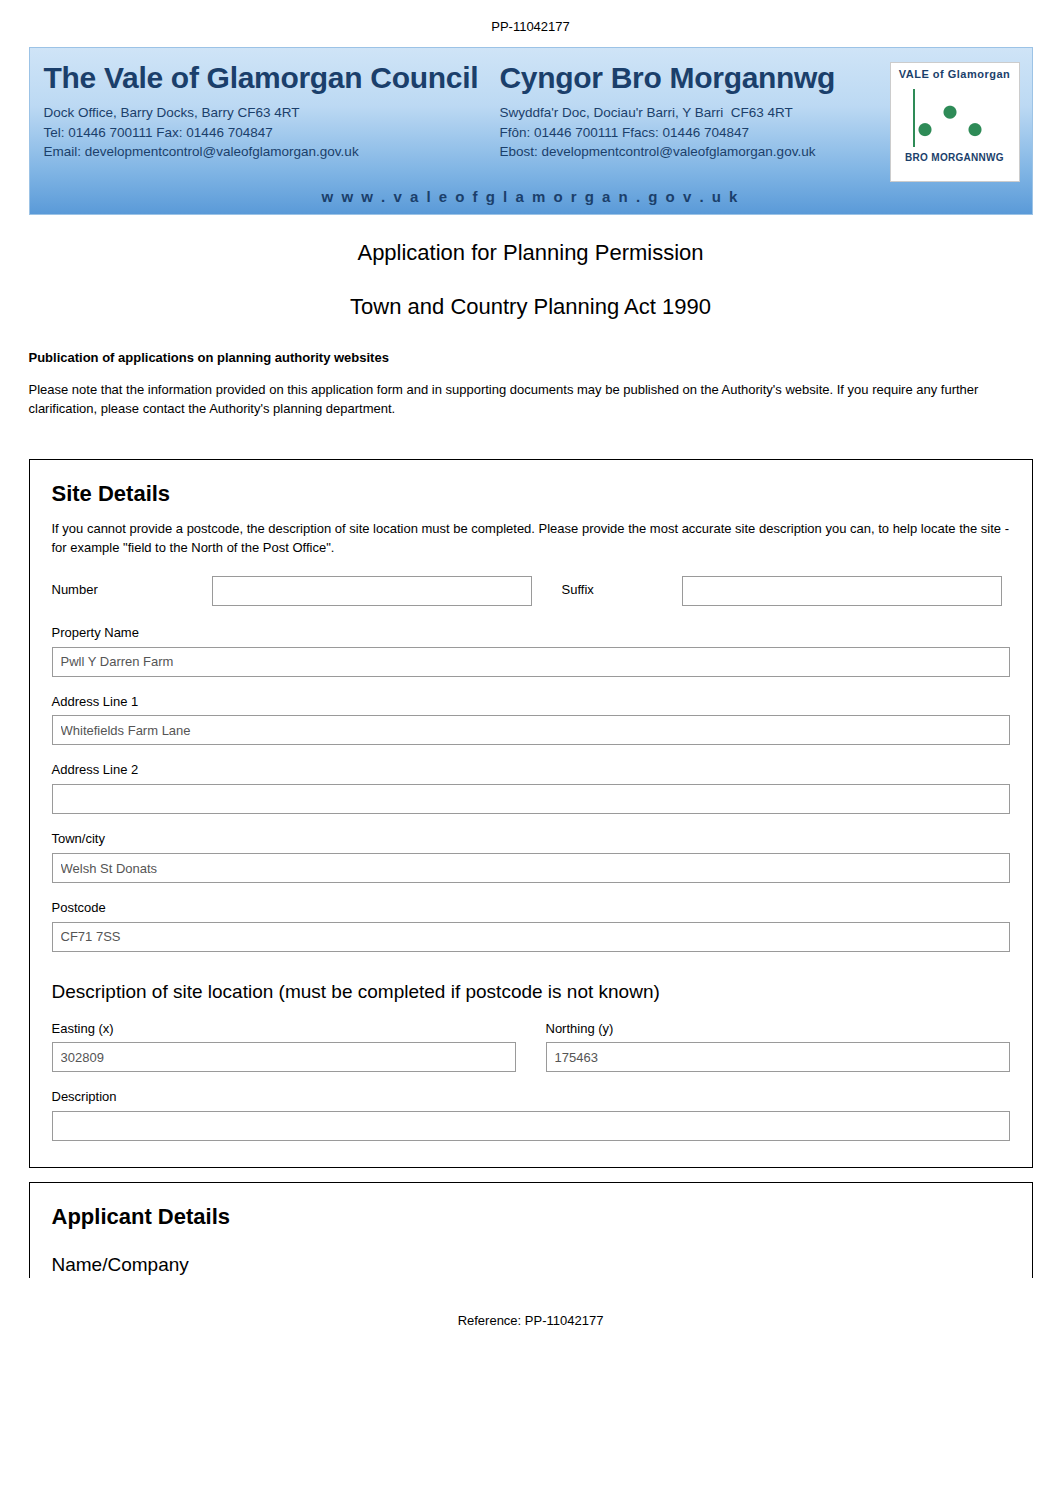PP-11042177
The Vale of Glamorgan Council
Dock Office, Barry Docks, Barry CF63 4RT
Tel: 01446 700111 Fax: 01446 704847
Email: developmentcontrol@valeofglamorgan.gov.uk
Cyngor Bro Morgannwg
Swyddfa'r Doc, Dociau'r Barri, Y Barri CF63 4RT
Ffôn: 01446 700111 Ffacs: 01446 704847
Ebost: developmentcontrol@valeofglamorgan.gov.uk
VALE of Glamorgan
BRO MORGANNWG
w w w . v a l e o f g l a m o r g a n . g o v . u k
Application for Planning Permission
Town and Country Planning Act 1990
Publication of applications on planning authority websites
Please note that the information provided on this application form and in supporting documents may be published on the Authority's website. If you require any further clarification, please contact the Authority's planning department.
Site Details
If you cannot provide a postcode, the description of site location must be completed. Please provide the most accurate site description you can, to help locate the site - for example "field to the North of the Post Office".
Number
Suffix
Property Name
Address Line 1
Address Line 2
Town/city
Postcode
Description of site location (must be completed if postcode is not known)
Easting (x)
Northing (y)
Description
Applicant Details
Name/Company
Reference: PP-11042177